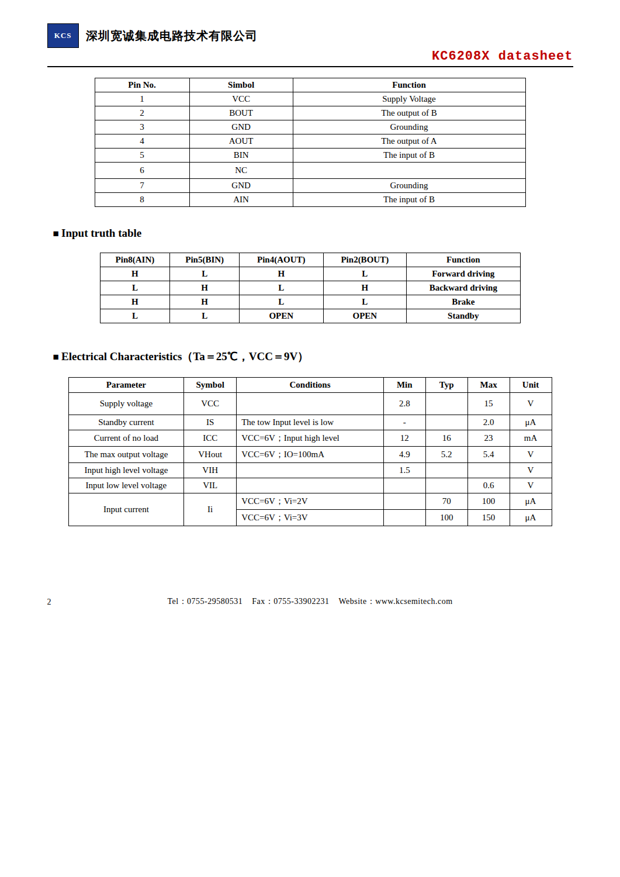KCS
深圳宽诚集成电路技术有限公司
KC6208X datasheet
| Pin No. | Simbol | Function |
| --- | --- | --- |
| 1 | VCC | Supply Voltage |
| 2 | BOUT | The output of B |
| 3 | GND | Grounding |
| 4 | AOUT | The output of A |
| 5 | BIN | The input of B |
| 6 | NC | |
| 7 | GND | Grounding |
| 8 | AIN | The input of B |
Input truth table
| Pin8(AIN) | Pin5(BIN) | Pin4(AOUT) | Pin2(BOUT) | Function |
| --- | --- | --- | --- | --- |
| H | L | H | L | Forward driving |
| L | H | L | H | Backward driving |
| H | H | L | L | Brake |
| L | L | OPEN | OPEN | Standby |
Electrical Characteristics（Ta＝25℃，VCC＝9V）
| Parameter | Symbol | Conditions | Min | Typ | Max | Unit |
| --- | --- | --- | --- | --- | --- | --- |
| Supply voltage | VCC | | 2.8 | | 15 | V |
| Standby current | IS | The tow Input level is low | - | | 2.0 | μA |
| Current of no load | ICC | VCC=6V；Input high level | 12 | 16 | 23 | mA |
| The max output voltage | VHout | VCC=6V；IO=100mA | 4.9 | 5.2 | 5.4 | V |
| Input high level voltage | VIH | | 1.5 | | | V |
| Input low level voltage | VIL | | | | 0.6 | V |
| Input current | Ii | VCC=6V；Vi=2V | | 70 | 100 | μA |
| VCC=6V；Vi=3V | | 100 | 150 | μA |
2
Tel：0755-29580531 Fax：0755-33902231 Website：www.kcsemitech.com